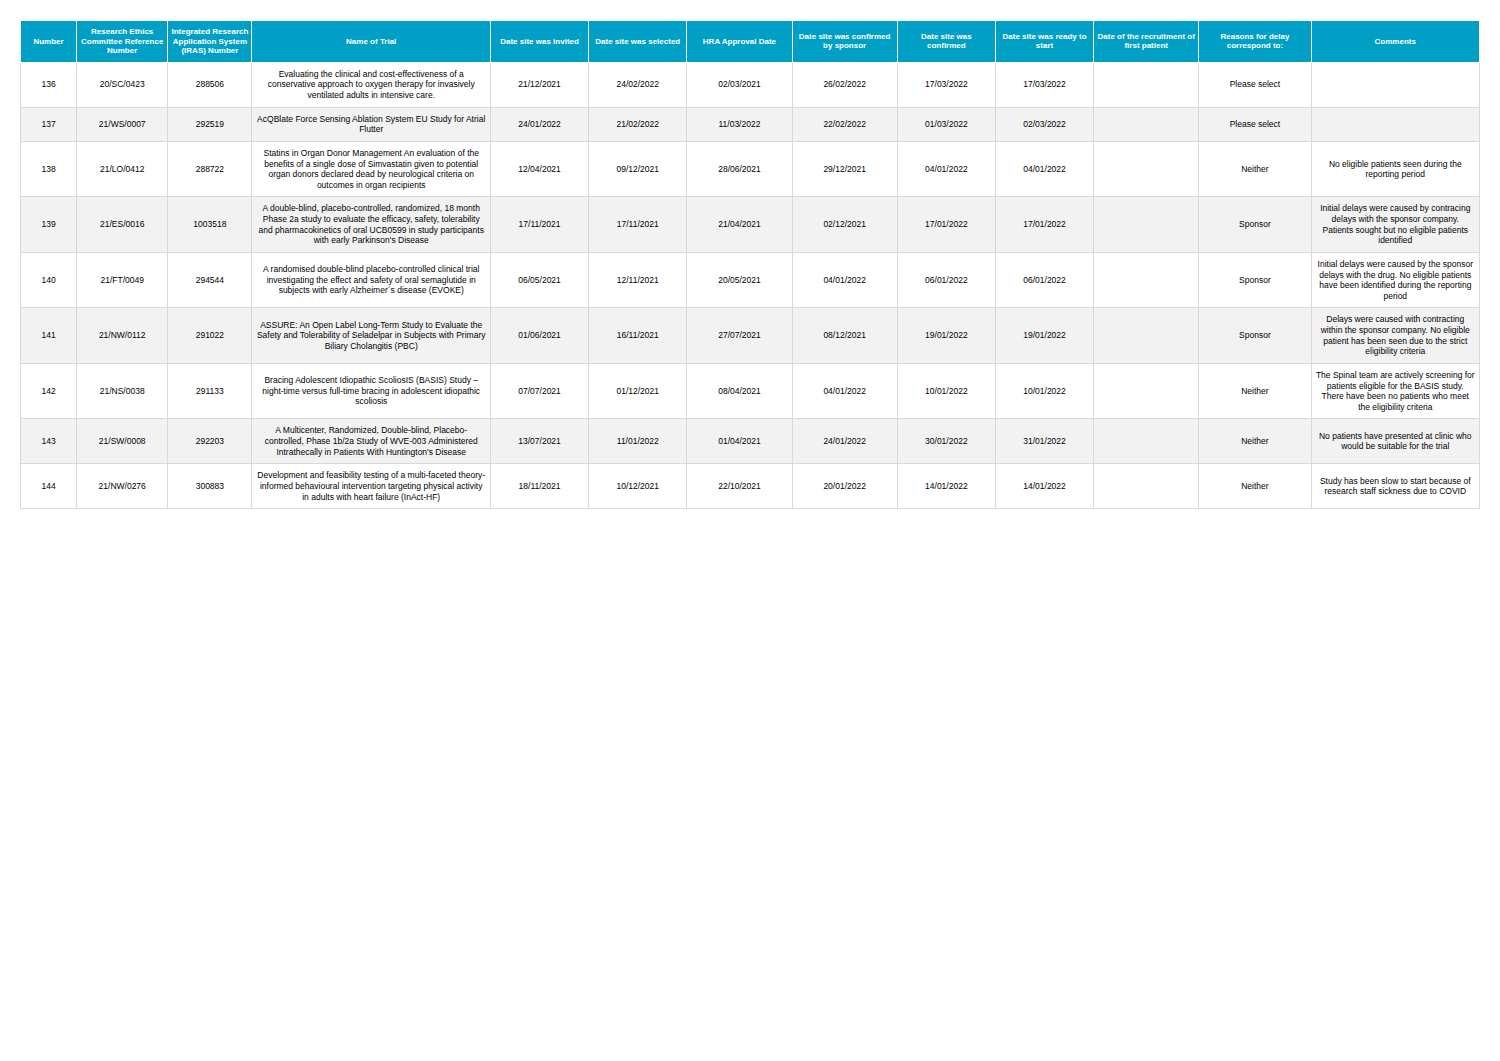| Number | Research Ethics Committee Reference Number | Integrated Research Application System (IRAS) Number | Name of Trial | Date site was invited | Date site was selected | HRA Approval Date | Date site was confirmed by sponsor | Date site was confirmed | Date site was ready to start | Date of the recruitment of first patient | Reasons for delay correspond to: | Comments |
| --- | --- | --- | --- | --- | --- | --- | --- | --- | --- | --- | --- | --- |
| 136 | 20/SC/0423 | 288506 | Evaluating the clinical and cost-effectiveness of a conservative approach to oxygen therapy for invasively ventilated adults in intensive care. | 21/12/2021 | 24/02/2022 | 02/03/2021 | 26/02/2022 | 17/03/2022 | 17/03/2022 | | Please select | |
| 137 | 21/WS/0007 | 292519 | AcQBlate Force Sensing Ablation System EU Study for Atrial Flutter | 24/01/2022 | 21/02/2022 | 11/03/2022 | 22/02/2022 | 01/03/2022 | 02/03/2022 | | Please select | |
| 138 | 21/LO/0412 | 288722 | Statins in Organ Donor Management An evaluation of the benefits of a single dose of Simvastatin given to potential organ donors declared dead by neurological criteria on outcomes in organ recipients | 12/04/2021 | 09/12/2021 | 28/06/2021 | 29/12/2021 | 04/01/2022 | 04/01/2022 | | Neither | No eligible patients seen during the reporting period |
| 139 | 21/ES/0016 | 1003518 | A double-blind, placebo-controlled, randomized, 18 month Phase 2a study to evaluate the efficacy, safety, tolerability and pharmacokinetics of oral UCB0599 in study participants with early Parkinson's Disease | 17/11/2021 | 17/11/2021 | 21/04/2021 | 02/12/2021 | 17/01/2022 | 17/01/2022 | | Sponsor | Initial delays were caused by contracing delays with the sponsor company. Patients sought but no eligible patients identified |
| 140 | 21/FT/0049 | 294544 | A randomised double-blind placebo-controlled clinical trial investigating the effect and safety of oral semaglutide in subjects with early Alzheimer´s disease (EVOKE) | 06/05/2021 | 12/11/2021 | 20/05/2021 | 04/01/2022 | 06/01/2022 | 06/01/2022 | | Sponsor | Initial delays were caused by the sponsor delays with the drug. No eligible patients have been identified during the reporting period |
| 141 | 21/NW/0112 | 291022 | ASSURE: An Open Label Long-Term Study to Evaluate the Safety and Tolerability of Seladelpar in Subjects with Primary Biliary Cholangitis (PBC) | 01/06/2021 | 16/11/2021 | 27/07/2021 | 08/12/2021 | 19/01/2022 | 19/01/2022 | | Sponsor | Delays were caused with contracting within the sponsor company. No eligible patient has been seen due to the strict eligibility criteria |
| 142 | 21/NS/0038 | 291133 | Bracing Adolescent Idiopathic ScoliosIS (BASIS) Study – night-time versus full-time bracing in adolescent idiopathic scoliosis | 07/07/2021 | 01/12/2021 | 08/04/2021 | 04/01/2022 | 10/01/2022 | 10/01/2022 | | Neither | The Spinal team are actively screening for patients eligible for the BASIS study. There have been no patients who meet the eligibility criteria |
| 143 | 21/SW/0008 | 292203 | A Multicenter, Randomized, Double-blind, Placebo-controlled, Phase 1b/2a Study of WVE-003 Administered Intrathecally in Patients With Huntington's Disease | 13/07/2021 | 11/01/2022 | 01/04/2021 | 24/01/2022 | 30/01/2022 | 31/01/2022 | | Neither | No patients have presented at clinic who would be suitable for the trial |
| 144 | 21/NW/0276 | 300883 | Development and feasibility testing of a multi-faceted theory-informed behavioural intervention targeting physical activity in adults with heart failure (InAct-HF) | 18/11/2021 | 10/12/2021 | 22/10/2021 | 20/01/2022 | 14/01/2022 | 14/01/2022 | | Neither | Study has been slow to start because of research staff sickness due to COVID |